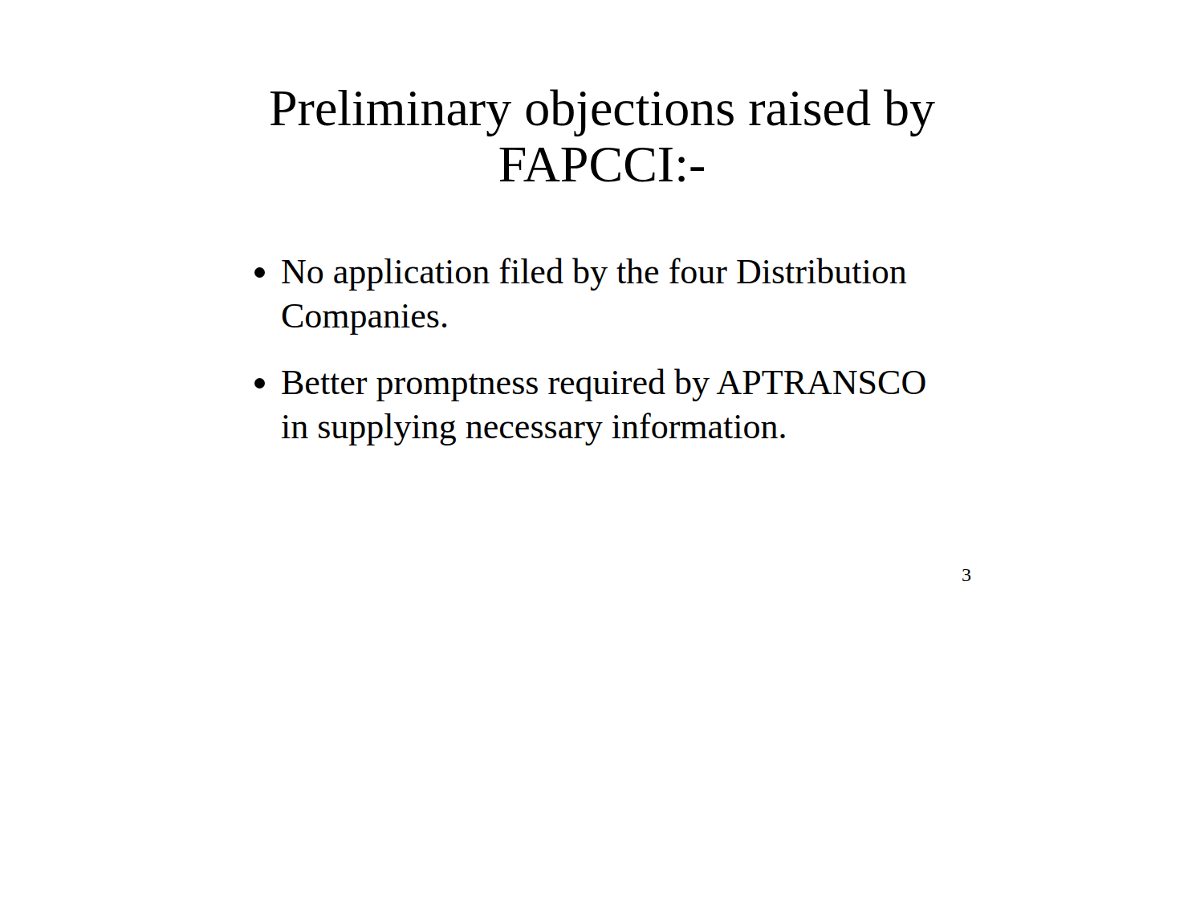Preliminary objections raised by FAPCCI:-
No application filed by the four Distribution Companies.
Better promptness required by APTRANSCO in supplying necessary information.
3